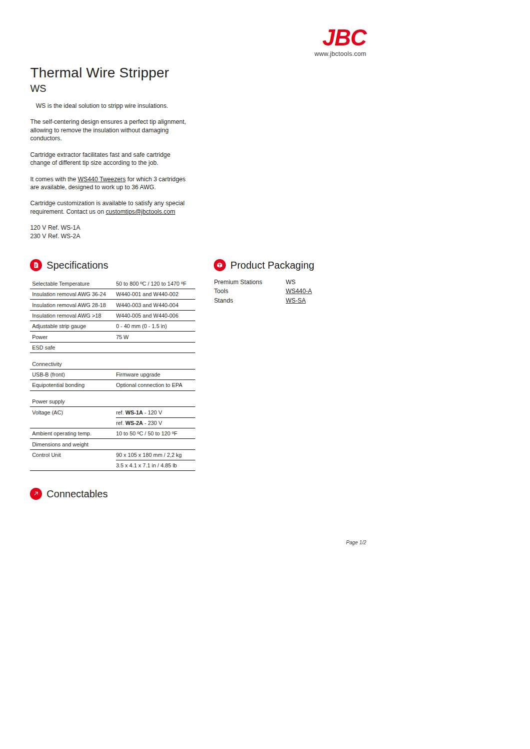JBC
www.jbctools.com
Thermal Wire Stripper
WS
WS is the ideal solution to stripp wire insulations.
The self-centering design ensures a perfect tip alignment, allowing to remove the insulation without damaging conductors.
Cartridge extractor facilitates fast and safe cartridge change of different tip size according to the job.
It comes with the WS440 Tweezers for which 3 cartridges are available, designed to work up to 36 AWG.
Cartridge customization is available to satisfy any special requirement. Contact us on customtips@jbctools.com
120 V Ref. WS-1A
230 V Ref. WS-2A
Specifications
| Selectable Temperature | 50 to 800 ºC / 120 to 1470 ºF |
| Insulation removal AWG 36-24 | W440-001 and W440-002 |
| Insulation removal AWG 28-18 | W440-003 and W440-004 |
| Insulation removal AWG >18 | W440-005 and W440-006 |
| Adjustable strip gauge | 0 - 40 mm (0 - 1.5 in) |
| Power | 75 W |
| ESD safe | |
| Connectivity | |
| USB-B (front) | Firmware upgrade |
| Equipotential bonding | Optional connection to EPA |
| Power supply | |
| Voltage (AC) | ref. WS-1A - 120 V |
| | ref. WS-2A - 230 V |
| Ambient operating temp. | 10 to 50 ºC / 50 to 120 ºF |
| Dimensions and weight | |
| Control Unit | 90 x 105 x 180 mm / 2,2 kg |
| | 3.5 x 4.1 x 7.1 in / 4.85 lb |
Product Packaging
Premium Stations
WS
Tools
WS440-A
Stands
WS-SA
Connectables
Page 1/2